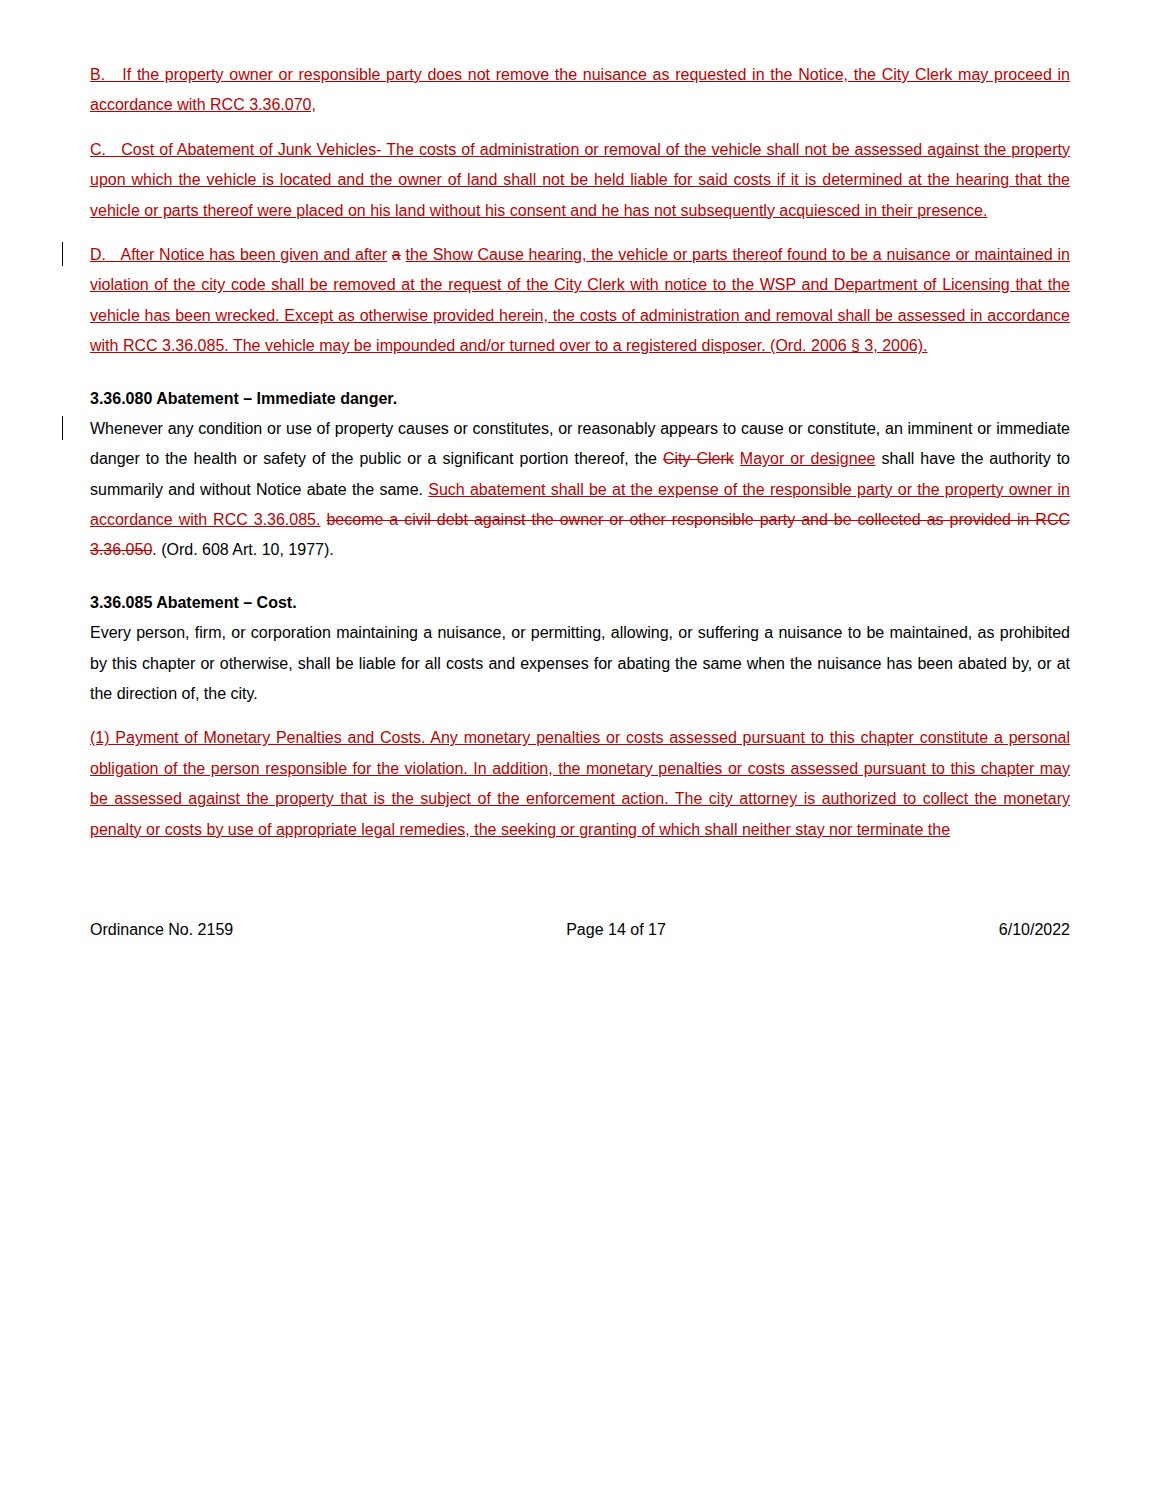B. If the property owner or responsible party does not remove the nuisance as requested in the Notice, the City Clerk may proceed in accordance with RCC 3.36.070,
C. Cost of Abatement of Junk Vehicles- The costs of administration or removal of the vehicle shall not be assessed against the property upon which the vehicle is located and the owner of land shall not be held liable for said costs if it is determined at the hearing that the vehicle or parts thereof were placed on his land without his consent and he has not subsequently acquiesced in their presence.
D. After Notice has been given and after a the Show Cause hearing, the vehicle or parts thereof found to be a nuisance or maintained in violation of the city code shall be removed at the request of the City Clerk with notice to the WSP and Department of Licensing that the vehicle has been wrecked. Except as otherwise provided herein, the costs of administration and removal shall be assessed in accordance with RCC 3.36.085. The vehicle may be impounded and/or turned over to a registered disposer. (Ord. 2006 § 3, 2006).
3.36.080 Abatement – Immediate danger.
Whenever any condition or use of property causes or constitutes, or reasonably appears to cause or constitute, an imminent or immediate danger to the health or safety of the public or a significant portion thereof, the City Clerk Mayor or designee shall have the authority to summarily and without Notice abate the same. Such abatement shall be at the expense of the responsible party or the property owner in accordance with RCC 3.36.085. become a civil debt against the owner or other responsible party and be collected as provided in RCC 3.36.050. (Ord. 608 Art. 10, 1977).
3.36.085 Abatement – Cost.
Every person, firm, or corporation maintaining a nuisance, or permitting, allowing, or suffering a nuisance to be maintained, as prohibited by this chapter or otherwise, shall be liable for all costs and expenses for abating the same when the nuisance has been abated by, or at the direction of, the city.
(1) Payment of Monetary Penalties and Costs. Any monetary penalties or costs assessed pursuant to this chapter constitute a personal obligation of the person responsible for the violation. In addition, the monetary penalties or costs assessed pursuant to this chapter may be assessed against the property that is the subject of the enforcement action. The city attorney is authorized to collect the monetary penalty or costs by use of appropriate legal remedies, the seeking or granting of which shall neither stay nor terminate the
Ordinance No. 2159 Page 14 of 17 6/10/2022